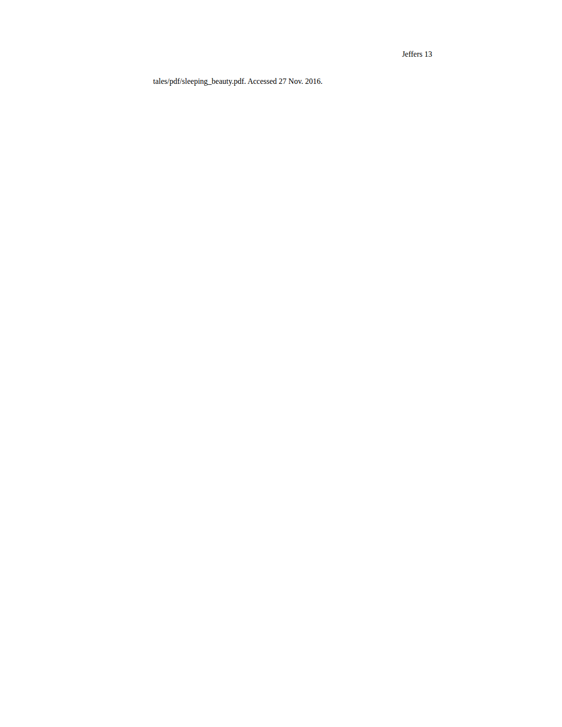Jeffers 13
tales/pdf/sleeping_beauty.pdf. Accessed 27 Nov. 2016.